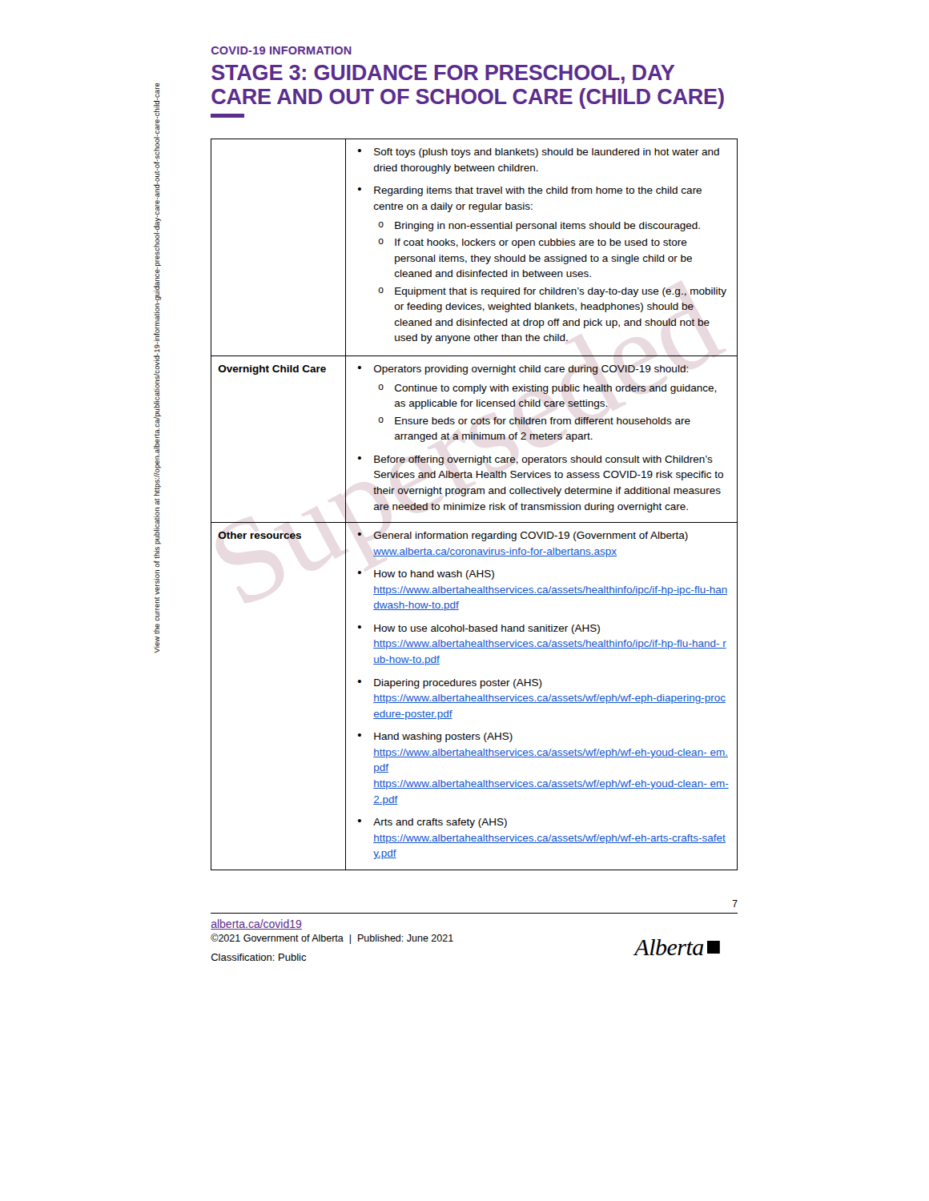View the current version of this publication at https://open.alberta.ca/publications/covid-19-information-guidance-preschool-day-care-and-out-of-school-care-child-care
Superseded
COVID-19 INFORMATION
STAGE 3: GUIDANCE FOR PRESCHOOL, DAY CARE AND OUT OF SCHOOL CARE (CHILD CARE)
| | Soft toys (plush toys and blankets) should be laundered in hot water and dried thoroughly between children. Regarding items that travel with the child from home to the child care centre on a daily or regular basis: Bringing in non-essential personal items should be discouraged. If coat hooks, lockers or open cubbies are to be used to store personal items, they should be assigned to a single child or be cleaned and disinfected in between uses. Equipment that is required for children’s day-to-day use (e.g., mobility or feeding devices, weighted blankets, headphones) should be cleaned and disinfected at drop off and pick up, and should not be used by anyone other than the child. |
| Overnight Child Care | Operators providing overnight child care during COVID-19 should: Continue to comply with existing public health orders and guidance, as applicable for licensed child care settings. Ensure beds or cots for children from different households are arranged at a minimum of 2 meters apart. Before offering overnight care, operators should consult with Children’s Services and Alberta Health Services to assess COVID-19 risk specific to their overnight program and collectively determine if additional measures are needed to minimize risk of transmission during overnight care. |
| Other resources | General information regarding COVID-19 (Government of Alberta) www.alberta.ca/coronavirus-info-for-albertans.aspx How to hand wash (AHS) https://www.albertahealthservices.ca/assets/healthinfo/ipc/if-hp-ipc-flu-handwash-how-to.pdf How to use alcohol-based hand sanitizer (AHS) https://www.albertahealthservices.ca/assets/healthinfo/ipc/if-hp-flu-hand- rub-how-to.pdf Diapering procedures poster (AHS) https://www.albertahealthservices.ca/assets/wf/eph/wf-eph-diapering-procedure-poster.pdf Hand washing posters (AHS) https://www.albertahealthservices.ca/assets/wf/eph/wf-eh-youd-clean- em.pdf https://www.albertahealthservices.ca/assets/wf/eph/wf-eh-youd-clean- em-2.pdf Arts and crafts safety (AHS) https://www.albertahealthservices.ca/assets/wf/eph/wf-eh-arts-crafts-safety.pdf |
7
alberta.ca/covid19
©2021 Government of Alberta | Published: June 2021
Classification: Public
Alberta